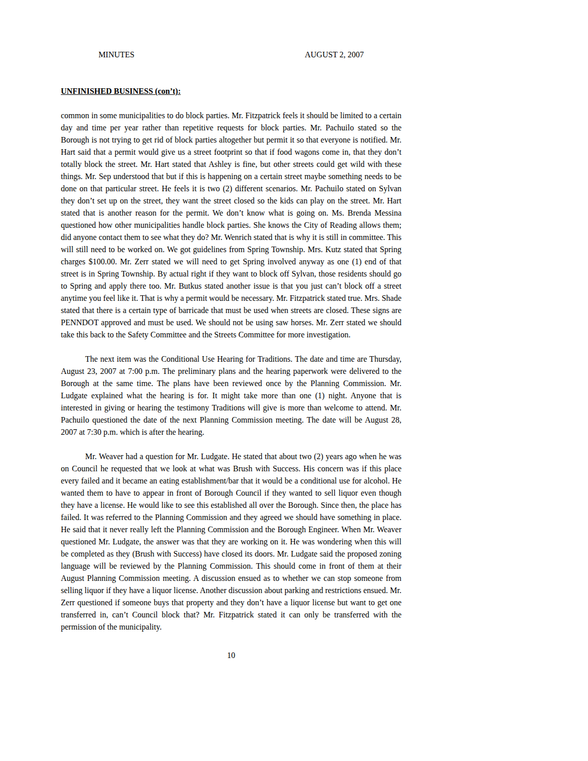MINUTES AUGUST 2, 2007
UNFINISHED BUSINESS (con’t):
common in some municipalities to do block parties. Mr. Fitzpatrick feels it should be limited to a certain day and time per year rather than repetitive requests for block parties. Mr. Pachuilo stated so the Borough is not trying to get rid of block parties altogether but permit it so that everyone is notified. Mr. Hart said that a permit would give us a street footprint so that if food wagons come in, that they don’t totally block the street. Mr. Hart stated that Ashley is fine, but other streets could get wild with these things. Mr. Sep understood that but if this is happening on a certain street maybe something needs to be done on that particular street. He feels it is two (2) different scenarios. Mr. Pachuilo stated on Sylvan they don’t set up on the street, they want the street closed so the kids can play on the street. Mr. Hart stated that is another reason for the permit. We don’t know what is going on. Ms. Brenda Messina questioned how other municipalities handle block parties. She knows the City of Reading allows them; did anyone contact them to see what they do? Mr. Wenrich stated that is why it is still in committee. This will still need to be worked on. We got guidelines from Spring Township. Mrs. Kutz stated that Spring charges $100.00. Mr. Zerr stated we will need to get Spring involved anyway as one (1) end of that street is in Spring Township. By actual right if they want to block off Sylvan, those residents should go to Spring and apply there too. Mr. Butkus stated another issue is that you just can’t block off a street anytime you feel like it. That is why a permit would be necessary. Mr. Fitzpatrick stated true. Mrs. Shade stated that there is a certain type of barricade that must be used when streets are closed. These signs are PENNDOT approved and must be used. We should not be using saw horses. Mr. Zerr stated we should take this back to the Safety Committee and the Streets Committee for more investigation.
The next item was the Conditional Use Hearing for Traditions. The date and time are Thursday, August 23, 2007 at 7:00 p.m. The preliminary plans and the hearing paperwork were delivered to the Borough at the same time. The plans have been reviewed once by the Planning Commission. Mr. Ludgate explained what the hearing is for. It might take more than one (1) night. Anyone that is interested in giving or hearing the testimony Traditions will give is more than welcome to attend. Mr. Pachuilo questioned the date of the next Planning Commission meeting. The date will be August 28, 2007 at 7:30 p.m. which is after the hearing.
Mr. Weaver had a question for Mr. Ludgate. He stated that about two (2) years ago when he was on Council he requested that we look at what was Brush with Success. His concern was if this place every failed and it became an eating establishment/bar that it would be a conditional use for alcohol. He wanted them to have to appear in front of Borough Council if they wanted to sell liquor even though they have a license. He would like to see this established all over the Borough. Since then, the place has failed. It was referred to the Planning Commission and they agreed we should have something in place. He said that it never really left the Planning Commission and the Borough Engineer. When Mr. Weaver questioned Mr. Ludgate, the answer was that they are working on it. He was wondering when this will be completed as they (Brush with Success) have closed its doors. Mr. Ludgate said the proposed zoning language will be reviewed by the Planning Commission. This should come in front of them at their August Planning Commission meeting. A discussion ensued as to whether we can stop someone from selling liquor if they have a liquor license. Another discussion about parking and restrictions ensued. Mr. Zerr questioned if someone buys that property and they don’t have a liquor license but want to get one transferred in, can’t Council block that? Mr. Fitzpatrick stated it can only be transferred with the permission of the municipality.
10